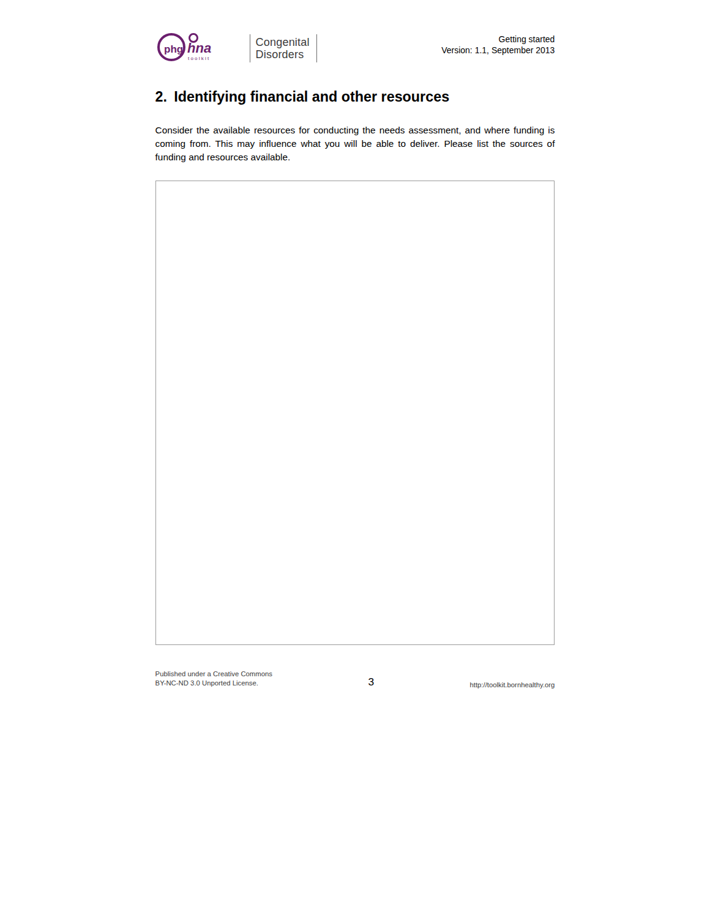phg hna toolkit
Congenital
Disorders
Getting started
Version: 1.1, September 2013
2. Identifying financial and other resources
Consider the available resources for conducting the needs assessment, and where funding is coming from. This may influence what you will be able to deliver. Please list the sources of funding and resources available.
Published under a Creative Commons
BY-NC-ND 3.0 Unported License.
3
http://toolkit.bornhealthy.org